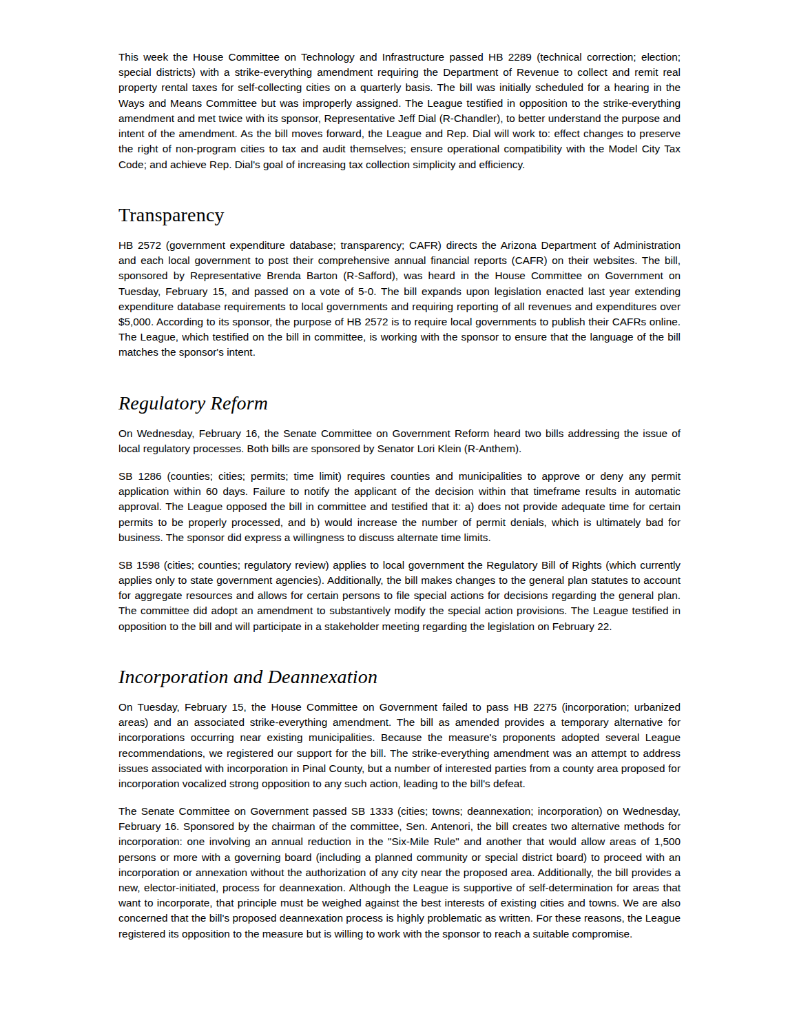This week the House Committee on Technology and Infrastructure passed HB 2289 (technical correction; election; special districts) with a strike-everything amendment requiring the Department of Revenue to collect and remit real property rental taxes for self-collecting cities on a quarterly basis. The bill was initially scheduled for a hearing in the Ways and Means Committee but was improperly assigned. The League testified in opposition to the strike-everything amendment and met twice with its sponsor, Representative Jeff Dial (R-Chandler), to better understand the purpose and intent of the amendment. As the bill moves forward, the League and Rep. Dial will work to: effect changes to preserve the right of non-program cities to tax and audit themselves; ensure operational compatibility with the Model City Tax Code; and achieve Rep. Dial's goal of increasing tax collection simplicity and efficiency.
Transparency
HB 2572 (government expenditure database; transparency; CAFR) directs the Arizona Department of Administration and each local government to post their comprehensive annual financial reports (CAFR) on their websites. The bill, sponsored by Representative Brenda Barton (R-Safford), was heard in the House Committee on Government on Tuesday, February 15, and passed on a vote of 5-0. The bill expands upon legislation enacted last year extending expenditure database requirements to local governments and requiring reporting of all revenues and expenditures over $5,000. According to its sponsor, the purpose of HB 2572 is to require local governments to publish their CAFRs online. The League, which testified on the bill in committee, is working with the sponsor to ensure that the language of the bill matches the sponsor's intent.
Regulatory Reform
On Wednesday, February 16, the Senate Committee on Government Reform heard two bills addressing the issue of local regulatory processes. Both bills are sponsored by Senator Lori Klein (R-Anthem).
SB 1286 (counties; cities; permits; time limit) requires counties and municipalities to approve or deny any permit application within 60 days. Failure to notify the applicant of the decision within that timeframe results in automatic approval. The League opposed the bill in committee and testified that it: a) does not provide adequate time for certain permits to be properly processed, and b) would increase the number of permit denials, which is ultimately bad for business. The sponsor did express a willingness to discuss alternate time limits.
SB 1598 (cities; counties; regulatory review) applies to local government the Regulatory Bill of Rights (which currently applies only to state government agencies). Additionally, the bill makes changes to the general plan statutes to account for aggregate resources and allows for certain persons to file special actions for decisions regarding the general plan. The committee did adopt an amendment to substantively modify the special action provisions. The League testified in opposition to the bill and will participate in a stakeholder meeting regarding the legislation on February 22.
Incorporation and Deannexation
On Tuesday, February 15, the House Committee on Government failed to pass HB 2275 (incorporation; urbanized areas) and an associated strike-everything amendment. The bill as amended provides a temporary alternative for incorporations occurring near existing municipalities. Because the measure's proponents adopted several League recommendations, we registered our support for the bill. The strike-everything amendment was an attempt to address issues associated with incorporation in Pinal County, but a number of interested parties from a county area proposed for incorporation vocalized strong opposition to any such action, leading to the bill's defeat.
The Senate Committee on Government passed SB 1333 (cities; towns; deannexation; incorporation) on Wednesday, February 16. Sponsored by the chairman of the committee, Sen. Antenori, the bill creates two alternative methods for incorporation: one involving an annual reduction in the "Six-Mile Rule" and another that would allow areas of 1,500 persons or more with a governing board (including a planned community or special district board) to proceed with an incorporation or annexation without the authorization of any city near the proposed area. Additionally, the bill provides a new, elector-initiated, process for deannexation. Although the League is supportive of self-determination for areas that want to incorporate, that principle must be weighed against the best interests of existing cities and towns. We are also concerned that the bill's proposed deannexation process is highly problematic as written. For these reasons, the League registered its opposition to the measure but is willing to work with the sponsor to reach a suitable compromise.